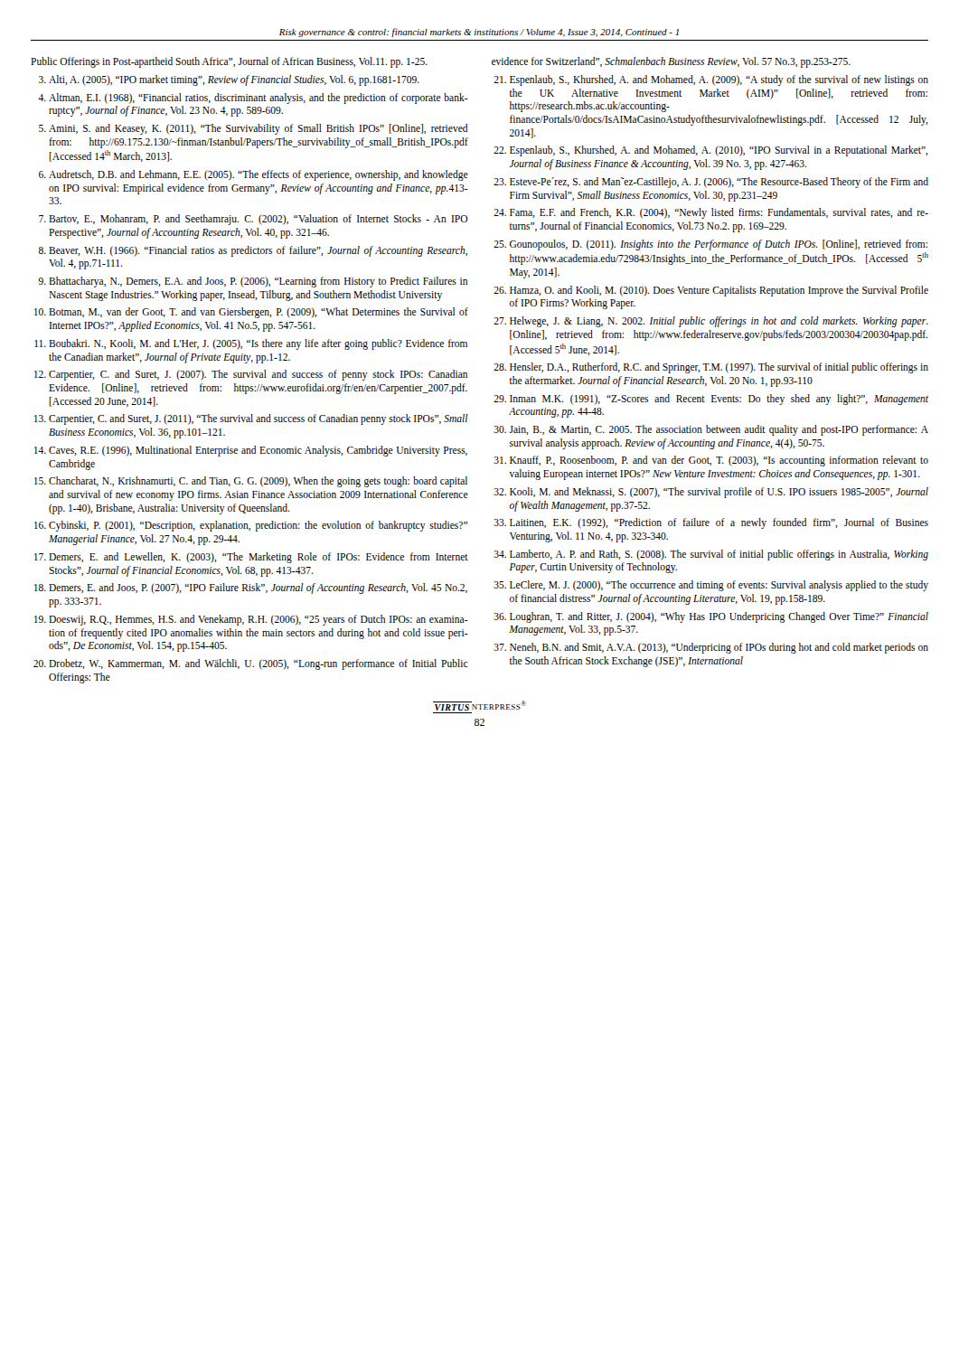Risk governance & control: financial markets & institutions / Volume 4, Issue 3, 2014, Continued - 1
Public Offerings in Post-apartheid South Africa”, Journal of African Business, Vol.11. pp. 1-25.
Alti, A. (2005), “IPO market timing”, Review of Financial Studies, Vol. 6, pp.1681-1709.
Altman, E.I. (1968), “Financial ratios, discriminant analysis, and the prediction of corporate bankruptcy”, Journal of Finance, Vol. 23 No. 4, pp. 589-609.
Amini, S. and Keasey, K. (2011), “The Survivability of Small British IPOs” [Online], retrieved from: http://69.175.2.130/~finman/Istanbul/Papers/The_survivability_of_small_British_IPOs.pdf [Accessed 14th March, 2013].
Audretsch, D.B. and Lehmann, E.E. (2005). “The effects of experience, ownership, and knowledge on IPO survival: Empirical evidence from Germany”, Review of Accounting and Finance, pp. 413-33.
Bartov, E., Mohanram, P. and Seethamraju. C. (2002), “Valuation of Internet Stocks - An IPO Perspective”, Journal of Accounting Research, Vol. 40, pp. 321–46.
Beaver, W.H. (1966). “Financial ratios as predictors of failure”, Journal of Accounting Research, Vol. 4, pp.71-111.
Bhattacharya, N., Demers, E.A. and Joos, P. (2006), “Learning from History to Predict Failures in Nascent Stage Industries.” Working paper, Insead, Tilburg, and Southern Methodist University
Botman, M., van der Goot, T. and van Giersbergen, P. (2009), “What Determines the Survival of Internet IPOs?”, Applied Economics, Vol. 41 No.5, pp. 547-561.
Boubakri. N., Kooli, M. and L'Her, J. (2005), “Is there any life after going public? Evidence from the Canadian market”, Journal of Private Equity, pp.1-12.
Carpentier, C. and Suret, J. (2007). The survival and success of penny stock IPOs: Canadian Evidence. [Online], retrieved from: https://www.eurofidai.org/fr/en/en/Carpentier_2007.pdf. [Accessed 20 June, 2014].
Carpentier, C. and Suret, J. (2011), “The survival and success of Canadian penny stock IPOs”, Small Business Economics, Vol. 36, pp.101–121.
Caves, R.E. (1996), Multinational Enterprise and Economic Analysis, Cambridge University Press, Cambridge
Chancharat, N., Krishnamurti, C. and Tian, G. G. (2009), When the going gets tough: board capital and survival of new economy IPO firms. Asian Finance Association 2009 International Conference (pp. 1-40), Brisbane, Australia: University of Queensland.
Cybinski, P. (2001), “Description, explanation, prediction: the evolution of bankruptcy studies?” Managerial Finance, Vol. 27 No.4, pp. 29-44.
Demers, E. and Lewellen, K. (2003), “The Marketing Role of IPOs: Evidence from Internet Stocks”, Journal of Financial Economics, Vol. 68, pp. 413-437.
Demers, E. and Joos, P. (2007), “IPO Failure Risk”, Journal of Accounting Research, Vol. 45 No.2, pp. 333-371.
Doeswij, R.Q., Hemmes, H.S. and Venekamp, R.H. (2006), “25 years of Dutch IPOs: an examination of frequently cited IPO anomalies within the main sectors and during hot and cold issue periods”, De Economist, Vol. 154, pp.154-405.
Drobetz, W., Kammerman, M. and Wälchli, U. (2005), “Long-run performance of Initial Public Offerings: The
evidence for Switzerland”, Schmalenbach Business Review, Vol. 57 No.3, pp.253-275.
Espenlaub, S., Khurshed, A. and Mohamed, A. (2009), “A study of the survival of new listings on the UK Alternative Investment Market (AIM)” [Online], retrieved from: https://research.mbs.ac.uk/accounting-finance/Portals/0/docs/IsAIMaCasinoAstudyofthesurvivalofnewlistings.pdf. [Accessed 12 July, 2014].
Espenlaub, S., Khurshed, A. and Mohamed, A. (2010), “IPO Survival in a Reputational Market”, Journal of Business Finance & Accounting, Vol. 39 No. 3, pp. 427-463.
Esteve-Pe´rez, S. and Man˜ez-Castillejo, A. J. (2006), “The Resource-Based Theory of the Firm and Firm Survival”, Small Business Economics, Vol. 30, pp.231–249
Fama, E.F. and French, K.R. (2004), “Newly listed firms: Fundamentals, survival rates, and returns”, Journal of Financial Economics, Vol.73 No.2. pp. 169–229.
Gounopoulos, D. (2011). Insights into the Performance of Dutch IPOs. [Online], retrieved from: http://www.academia.edu/729843/Insights_into_the_Performance_of_Dutch_IPOs. [Accessed 5th May, 2014].
Hamza, O. and Kooli, M. (2010). Does Venture Capitalists Reputation Improve the Survival Profile of IPO Firms? Working Paper.
Helwege, J. & Liang, N. 2002. Initial public offerings in hot and cold markets. Working paper. [Online], retrieved from: http://www.federalreserve.gov/pubs/feds/2003/200304/200304pap.pdf. [Accessed 5th June, 2014].
Hensler, D.A., Rutherford, R.C. and Springer, T.M. (1997). The survival of initial public offerings in the aftermarket. Journal of Financial Research, Vol. 20 No. 1, pp.93-110
Inman M.K. (1991), “Z-Scores and Recent Events: Do they shed any light?”, Management Accounting, pp. 44-48.
Jain, B., & Martin, C. 2005. The association between audit quality and post-IPO performance: A survival analysis approach. Review of Accounting and Finance, 4(4), 50-75.
Knauff, P., Roosenboom, P. and van der Goot, T. (2003), “Is accounting information relevant to valuing European internet IPOs?” New Venture Investment: Choices and Consequences, pp. 1-301.
Kooli, M. and Meknassi, S. (2007), “The survival profile of U.S. IPO issuers 1985-2005”, Journal of Wealth Management, pp.37-52.
Laitinen, E.K. (1992), “Prediction of failure of a newly founded firm”, Journal of Busines Venturing, Vol. 11 No. 4, pp. 323-340.
Lamberto, A. P. and Rath, S. (2008). The survival of initial public offerings in Australia, Working Paper, Curtin University of Technology.
LeClere, M. J. (2000), “The occurrence and timing of events: Survival analysis applied to the study of financial distress” Journal of Accounting Literature, Vol. 19, pp.158-189.
Loughran, T. and Ritter, J. (2004), “Why Has IPO Underpricing Changed Over Time?” Financial Management, Vol. 33, pp.5-37.
Neneh, B.N. and Smit, A.V.A. (2013), “Underpricing of IPOs during hot and cold market periods on the South African Stock Exchange (JSE)”, International
VIRTUS NTERPRESS®
82